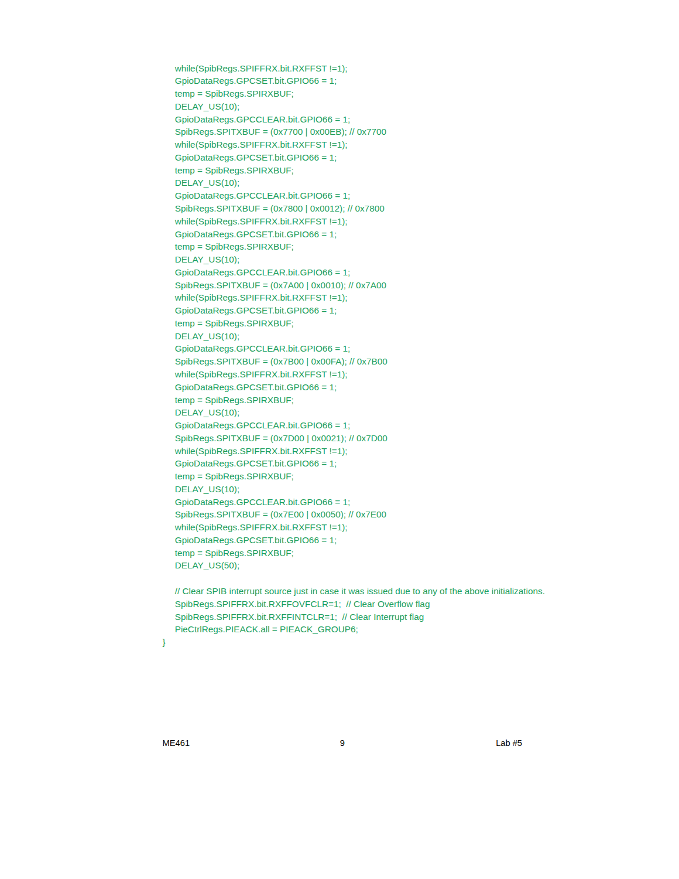while(SpibRegs.SPIFFRX.bit.RXFFST !=1); GpioDataRegs.GPCSET.bit.GPIO66 = 1; temp = SpibRegs.SPIRXBUF; DELAY_US(10); GpioDataRegs.GPCCLEAR.bit.GPIO66 = 1; SpibRegs.SPITXBUF = (0x7700 | 0x00EB); // 0x7700 while(SpibRegs.SPIFFRX.bit.RXFFST !=1); GpioDataRegs.GPCSET.bit.GPIO66 = 1; temp = SpibRegs.SPIRXBUF; DELAY_US(10); GpioDataRegs.GPCCLEAR.bit.GPIO66 = 1; SpibRegs.SPITXBUF = (0x7800 | 0x0012); // 0x7800 while(SpibRegs.SPIFFRX.bit.RXFFST !=1); GpioDataRegs.GPCSET.bit.GPIO66 = 1; temp = SpibRegs.SPIRXBUF; DELAY_US(10); GpioDataRegs.GPCCLEAR.bit.GPIO66 = 1; SpibRegs.SPITXBUF = (0x7A00 | 0x0010); // 0x7A00 while(SpibRegs.SPIFFRX.bit.RXFFST !=1); GpioDataRegs.GPCSET.bit.GPIO66 = 1; temp = SpibRegs.SPIRXBUF; DELAY_US(10); GpioDataRegs.GPCCLEAR.bit.GPIO66 = 1; SpibRegs.SPITXBUF = (0x7B00 | 0x00FA); // 0x7B00 while(SpibRegs.SPIFFRX.bit.RXFFST !=1); GpioDataRegs.GPCSET.bit.GPIO66 = 1; temp = SpibRegs.SPIRXBUF; DELAY_US(10); GpioDataRegs.GPCCLEAR.bit.GPIO66 = 1; SpibRegs.SPITXBUF = (0x7D00 | 0x0021); // 0x7D00 while(SpibRegs.SPIFFRX.bit.RXFFST !=1); GpioDataRegs.GPCSET.bit.GPIO66 = 1; temp = SpibRegs.SPIRXBUF; DELAY_US(10); GpioDataRegs.GPCCLEAR.bit.GPIO66 = 1; SpibRegs.SPITXBUF = (0x7E00 | 0x0050); // 0x7E00 while(SpibRegs.SPIFFRX.bit.RXFFST !=1); GpioDataRegs.GPCSET.bit.GPIO66 = 1; temp = SpibRegs.SPIRXBUF; DELAY_US(50); // Clear SPIB interrupt source just in case it was issued due to any of the above initializations. SpibRegs.SPIFFRX.bit.RXFFOVFCLR=1; // Clear Overflow flag SpibRegs.SPIFFRX.bit.RXFFINTCLR=1; // Clear Interrupt flag PieCtrlRegs.PIEACK.all = PIEACK_GROUP6; }
ME461
9
Lab #5